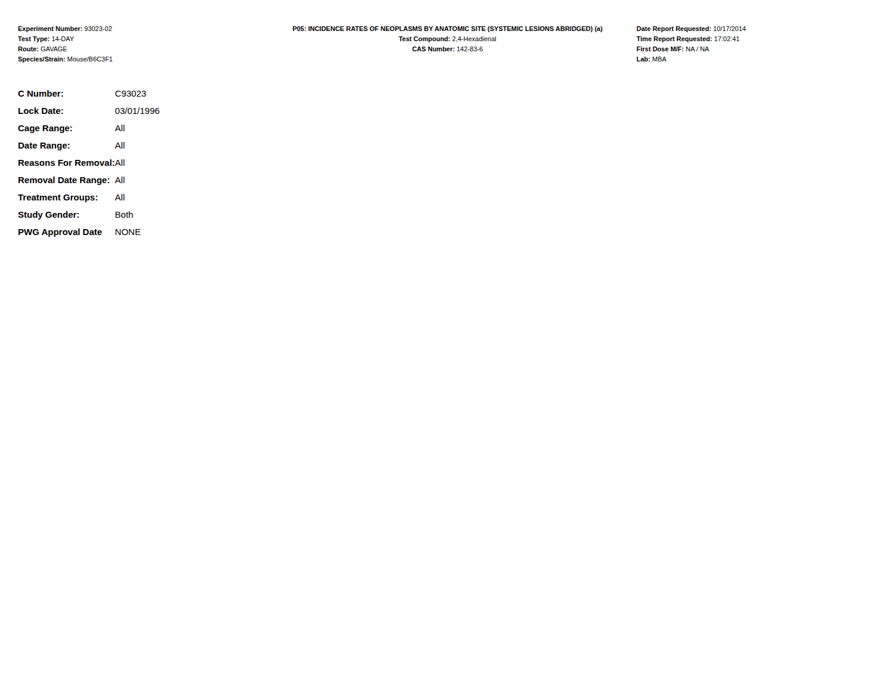| Experiment Number: 93023-02 Test Type: 14-DAY Route: GAVAGE Species/Strain: Mouse/B6C3F1 | P05: INCIDENCE RATES OF NEOPLASMS BY ANATOMIC SITE (SYSTEMIC LESIONS ABRIDGED) (a) Test Compound: 2,4-Hexadienal CAS Number: 142-83-6 | Date Report Requested: 10/17/2014 Time Report Requested: 17:02:41 First Dose M/F: NA / NA Lab: MBA |
| C Number: | C93023 |
| Lock Date: | 03/01/1996 |
| Cage Range: | All |
| Date Range: | All |
| Reasons For Removal: | All |
| Removal Date Range: | All |
| Treatment Groups: | All |
| Study Gender: | Both |
| PWG Approval Date | NONE |